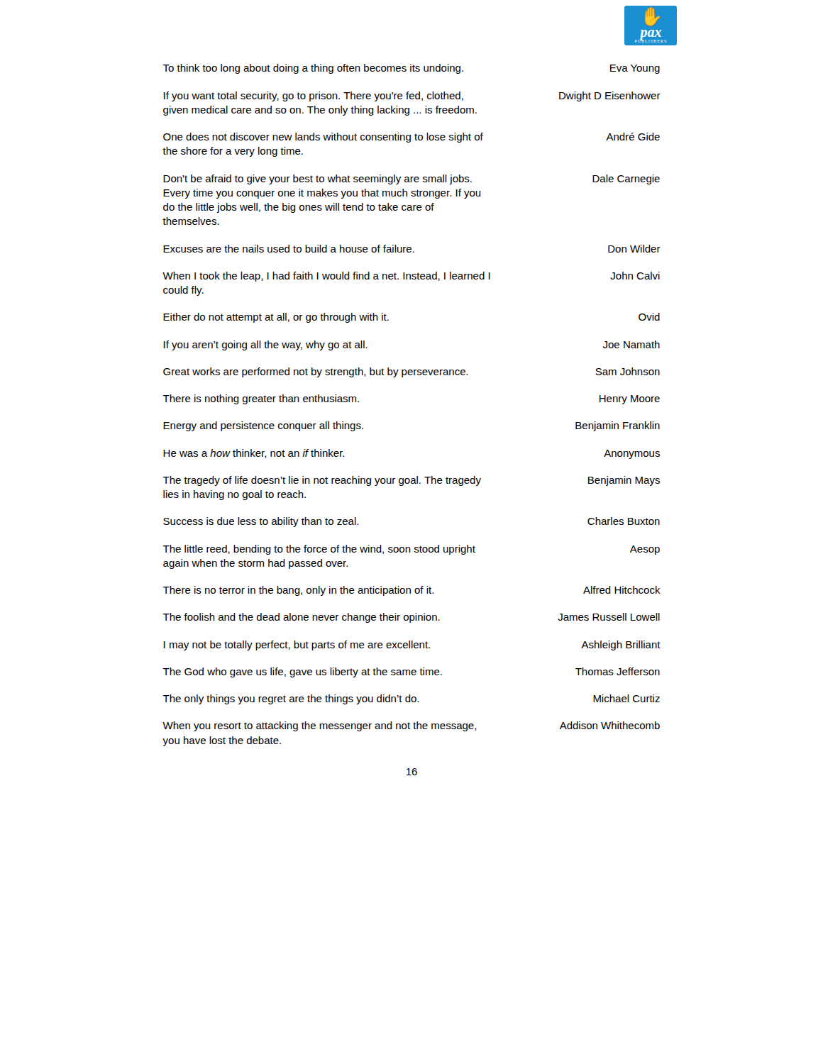✋
pax
Publishers
| To think too long about doing a thing often becomes its undoing. | Eva Young |
| If you want total security, go to prison. There you're fed, clothed, given medical care and so on. The only thing lacking ... is freedom. | Dwight D Eisenhower |
| One does not discover new lands without consenting to lose sight of the shore for a very long time. | André Gide |
| Don't be afraid to give your best to what seemingly are small jobs. Every time you conquer one it makes you that much stronger. If you do the little jobs well, the big ones will tend to take care of themselves. | Dale Carnegie |
| Excuses are the nails used to build a house of failure. | Don Wilder |
| When I took the leap, I had faith I would find a net. Instead, I learned I could fly. | John Calvi |
| Either do not attempt at all, or go through with it. | Ovid |
| If you aren’t going all the way, why go at all. | Joe Namath |
| Great works are performed not by strength, but by perseverance. | Sam Johnson |
| There is nothing greater than enthusiasm. | Henry Moore |
| Energy and persistence conquer all things. | Benjamin Franklin |
| He was a how thinker, not an if thinker. | Anonymous |
| The tragedy of life doesn’t lie in not reaching your goal. The tragedy lies in having no goal to reach. | Benjamin Mays |
| Success is due less to ability than to zeal. | Charles Buxton |
| The little reed, bending to the force of the wind, soon stood upright again when the storm had passed over. | Aesop |
| There is no terror in the bang, only in the anticipation of it. | Alfred Hitchcock |
| The foolish and the dead alone never change their opinion. | James Russell Lowell |
| I may not be totally perfect, but parts of me are excellent. | Ashleigh Brilliant |
| The God who gave us life, gave us liberty at the same time. | Thomas Jefferson |
| The only things you regret are the things you didn’t do. | Michael Curtiz |
| When you resort to attacking the messenger and not the message, you have lost the debate. | Addison Whithecomb |
16